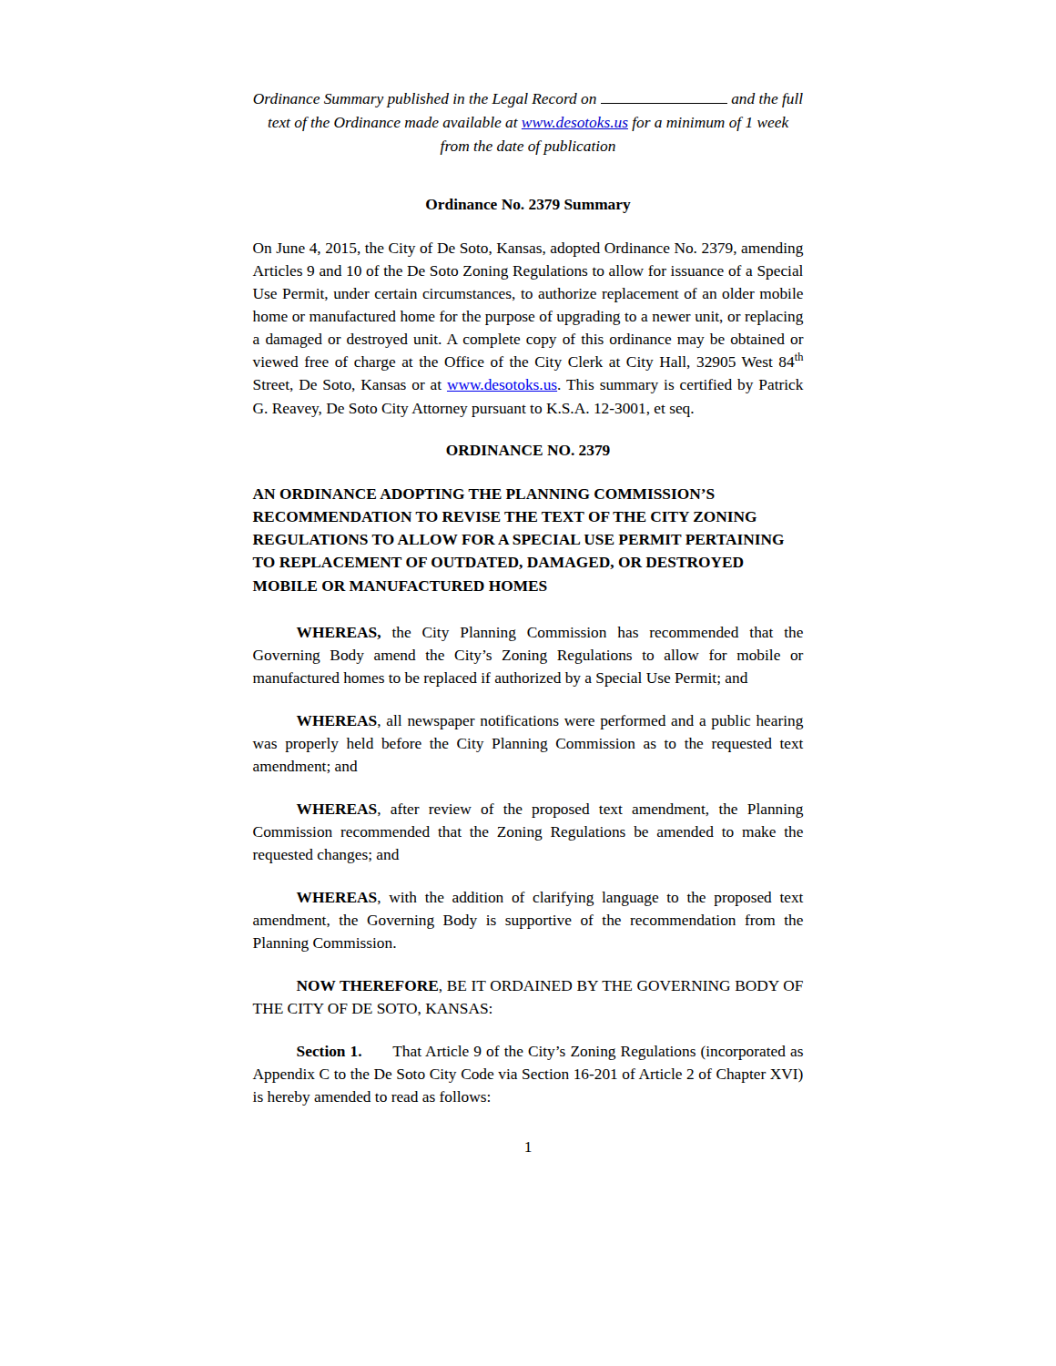Ordinance Summary published in the Legal Record on and the full text of the Ordinance made available at www.desotoks.us for a minimum of 1 week from the date of publication
Ordinance No. 2379 Summary
On June 4, 2015, the City of De Soto, Kansas, adopted Ordinance No. 2379, amending Articles 9 and 10 of the De Soto Zoning Regulations to allow for issuance of a Special Use Permit, under certain circumstances, to authorize replacement of an older mobile home or manufactured home for the purpose of upgrading to a newer unit, or replacing a damaged or destroyed unit. A complete copy of this ordinance may be obtained or viewed free of charge at the Office of the City Clerk at City Hall, 32905 West 84th Street, De Soto, Kansas or at www.desotoks.us. This summary is certified by Patrick G. Reavey, De Soto City Attorney pursuant to K.S.A. 12-3001, et seq.
ORDINANCE NO. 2379
AN ORDINANCE ADOPTING THE PLANNING COMMISSION’S RECOMMENDATION TO REVISE THE TEXT OF THE CITY ZONING REGULATIONS TO ALLOW FOR A SPECIAL USE PERMIT PERTAINING TO REPLACEMENT OF OUTDATED, DAMAGED, OR DESTROYED MOBILE OR MANUFACTURED HOMES
WHEREAS, the City Planning Commission has recommended that the Governing Body amend the City’s Zoning Regulations to allow for mobile or manufactured homes to be replaced if authorized by a Special Use Permit; and
WHEREAS, all newspaper notifications were performed and a public hearing was properly held before the City Planning Commission as to the requested text amendment; and
WHEREAS, after review of the proposed text amendment, the Planning Commission recommended that the Zoning Regulations be amended to make the requested changes; and
WHEREAS, with the addition of clarifying language to the proposed text amendment, the Governing Body is supportive of the recommendation from the Planning Commission.
NOW THEREFORE, BE IT ORDAINED BY THE GOVERNING BODY OF THE CITY OF DE SOTO, KANSAS:
Section 1. That Article 9 of the City’s Zoning Regulations (incorporated as Appendix C to the De Soto City Code via Section 16-201 of Article 2 of Chapter XVI) is hereby amended to read as follows:
1